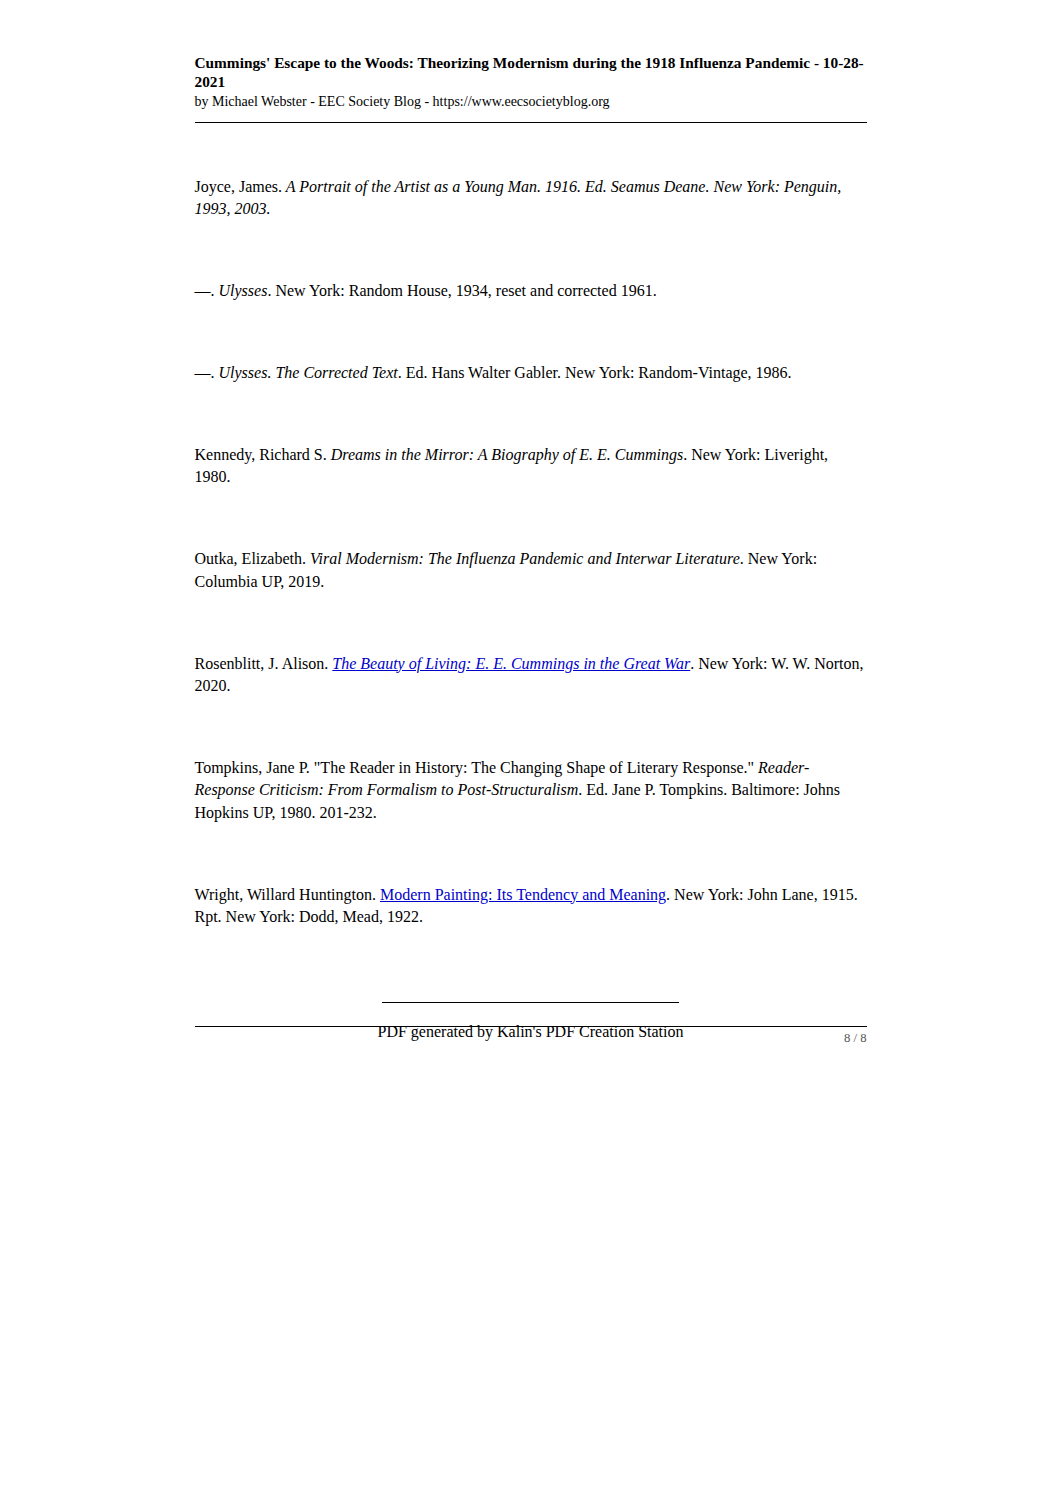Cummings' Escape to the Woods: Theorizing Modernism during the 1918 Influenza Pandemic - 10-28-2021
by Michael Webster - EEC Society Blog - https://www.eecsocietyblog.org
Joyce, James. A Portrait of the Artist as a Young Man. 1916. Ed. Seamus Deane. New York: Penguin, 1993, 2003.
—. Ulysses. New York: Random House, 1934, reset and corrected 1961.
—. Ulysses. The Corrected Text. Ed. Hans Walter Gabler. New York: Random-Vintage, 1986.
Kennedy, Richard S. Dreams in the Mirror: A Biography of E. E. Cummings. New York: Liveright, 1980.
Outka, Elizabeth. Viral Modernism: The Influenza Pandemic and Interwar Literature. New York: Columbia UP, 2019.
Rosenblitt, J. Alison. The Beauty of Living: E. E. Cummings in the Great War. New York: W. W. Norton, 2020.
Tompkins, Jane P. "The Reader in History: The Changing Shape of Literary Response." Reader-Response Criticism: From Formalism to Post-Structuralism. Ed. Jane P. Tompkins. Baltimore: Johns Hopkins UP, 1980. 201-232.
Wright, Willard Huntington. Modern Painting: Its Tendency and Meaning. New York: John Lane, 1915. Rpt. New York: Dodd, Mead, 1922.
PDF generated by Kalin's PDF Creation Station
8 / 8